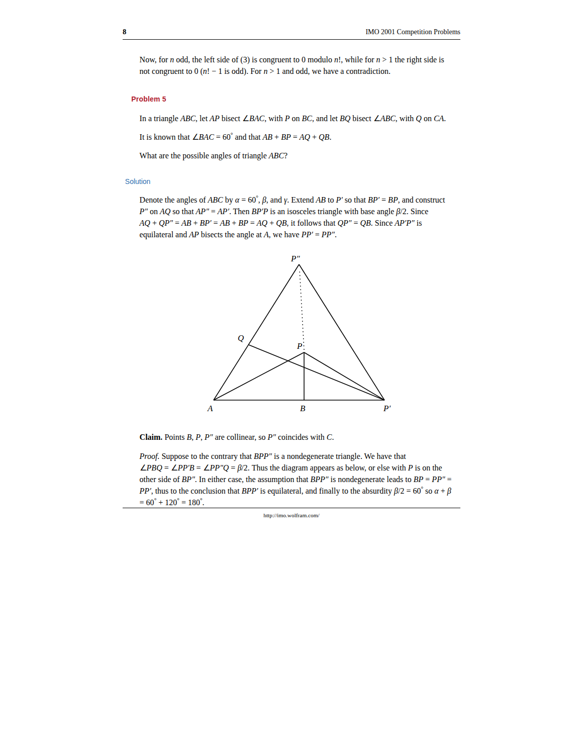8 IMO 2001 Competition Problems
Now, for n odd, the left side of (3) is congruent to 0 modulo n!, while for n > 1 the right side is not congruent to 0 (n! − 1 is odd). For n > 1 and odd, we have a contradiction.
Problem 5
In a triangle ABC, let AP bisect ∠BAC, with P on BC, and let BQ bisect ∠ABC, with Q on CA.
It is known that ∠BAC = 60° and that AB + BP = AQ + QB.
What are the possible angles of triangle ABC?
Solution
Denote the angles of ABC by α = 60°, β, and γ. Extend AB to P′ so that BP′ = BP, and construct P″ on AQ so that AP″ = AP′. Then BP′P is an isosceles triangle with base angle β/2. Since
AQ + QP″ = AB + BP′ = AB + BP = AQ + QB, it follows that QP″ = QB. Since AP′P″ is equilateral and AP bisects the angle at A, we have PP′ = PP″.
P″ Q P A B P′
Claim. Points B, P, P″ are collinear, so P″ coincides with C.
Proof. Suppose to the contrary that BPP″ is a nondegenerate triangle. We have that
∠PBQ = ∠PP′B = ∠PP″Q = β/2. Thus the diagram appears as below, or else with P is on the other side of BP″. In either case, the assumption that BPP″ is nondegenerate leads to BP = PP″ = PP′, thus to the conclusion that BPP′ is equilateral, and finally to the absurdity β/2 = 60° so α + β = 60° + 120° = 180°.
http://imo.wolfram.com/